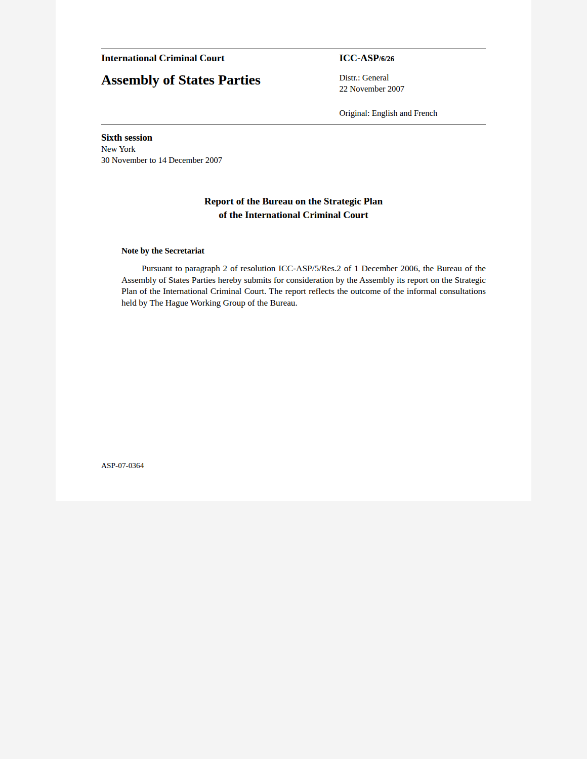| International Criminal Court | ICC-ASP /6/26 |
| Assembly of States Parties | Distr.: General 22 November 2007 Original: English and French |
Sixth session
New York
30 November to 14 December 2007
Report of the Bureau on the Strategic Plan
of the International Criminal Court
Note by the Secretariat
Pursuant to paragraph 2 of resolution ICC-ASP/5/Res.2 of 1 December 2006, the Bureau of the Assembly of States Parties hereby submits for consideration by the Assembly its report on the Strategic Plan of the International Criminal Court. The report reflects the outcome of the informal consultations held by The Hague Working Group of the Bureau.
ASP-07-0364